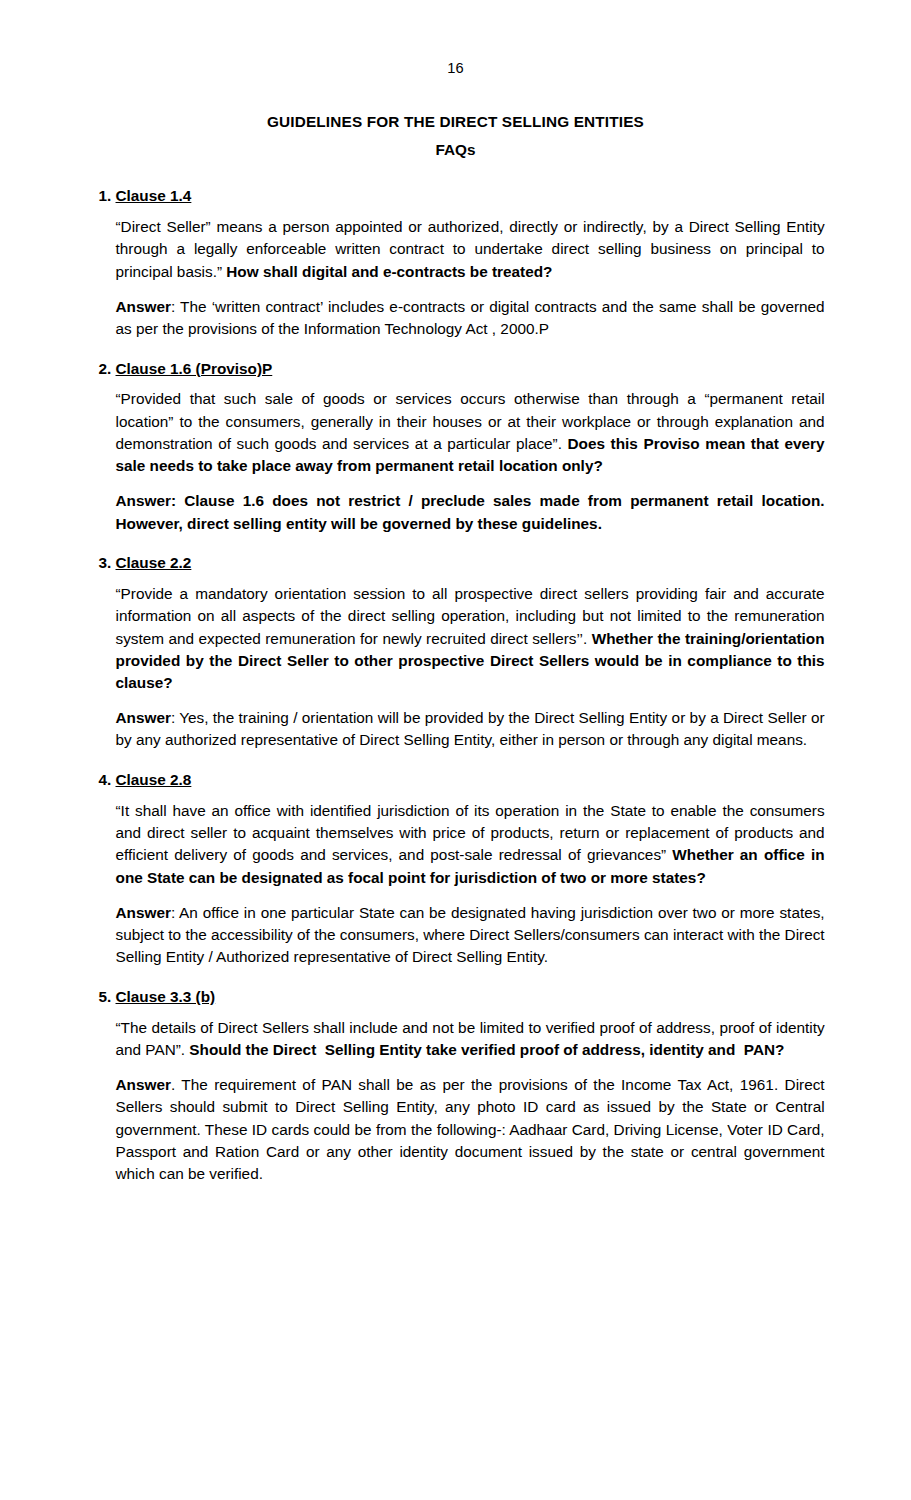16
GUIDELINES FOR THE DIRECT SELLING ENTITIES
FAQs
Clause 1.4
“Direct Seller” means a person appointed or authorized, directly or indirectly, by a Direct Selling Entity through a legally enforceable written contract to undertake direct selling business on principal to principal basis.” How shall digital and e-contracts be treated?
Answer: The ‘written contract’ includes e-contracts or digital contracts and the same shall be governed as per the provisions of the Information Technology Act , 2000.P
Clause 1.6 (Proviso)P
“Provided that such sale of goods or services occurs otherwise than through a “permanent retail location” to the consumers, generally in their houses or at their workplace or through explanation and demonstration of such goods and services at a particular place”. Does this Proviso mean that every sale needs to take place away from permanent retail location only?
Answer: Clause 1.6 does not restrict / preclude sales made from permanent retail location. However, direct selling entity will be governed by these guidelines.
Clause 2.2
“Provide a mandatory orientation session to all prospective direct sellers providing fair and accurate information on all aspects of the direct selling operation, including but not limited to the remuneration system and expected remuneration for newly recruited direct sellers’’. Whether the training/orientation provided by the Direct Seller to other prospective Direct Sellers would be in compliance to this clause?
Answer: Yes, the training / orientation will be provided by the Direct Selling Entity or by a Direct Seller or by any authorized representative of Direct Selling Entity, either in person or through any digital means.
Clause 2.8
“It shall have an office with identified jurisdiction of its operation in the State to enable the consumers and direct seller to acquaint themselves with price of products, return or replacement of products and efficient delivery of goods and services, and post-sale redressal of grievances” Whether an office in one State can be designated as focal point for jurisdiction of two or more states?
Answer: An office in one particular State can be designated having jurisdiction over two or more states, subject to the accessibility of the consumers, where Direct Sellers/consumers can interact with the Direct Selling Entity / Authorized representative of Direct Selling Entity.
Clause 3.3 (b)
“The details of Direct Sellers shall include and not be limited to verified proof of address, proof of identity and PAN”. Should the Direct Selling Entity take verified proof of address, identity and PAN?
Answer. The requirement of PAN shall be as per the provisions of the Income Tax Act, 1961. Direct Sellers should submit to Direct Selling Entity, any photo ID card as issued by the State or Central government. These ID cards could be from the following-: Aadhaar Card, Driving License, Voter ID Card, Passport and Ration Card or any other identity document issued by the state or central government which can be verified.